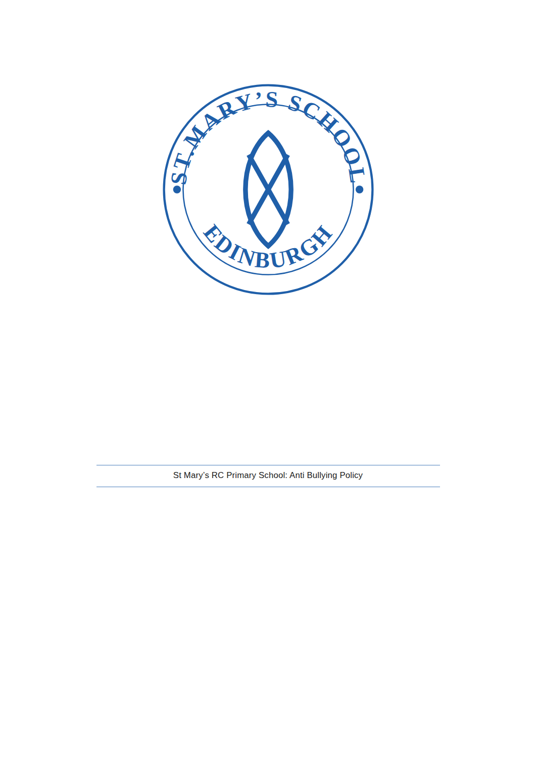ST.MARY’S SCHOOL EDINBURGH
St Mary’s RC Primary School: Anti Bullying Policy